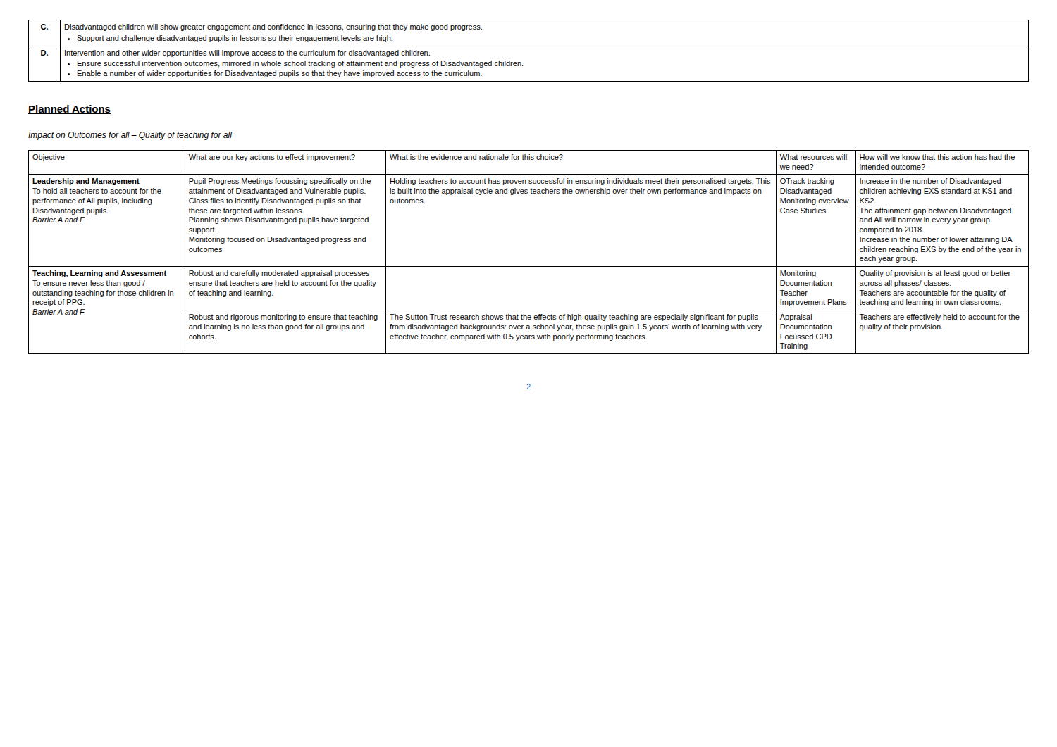| C. | Disadvantaged children will show greater engagement and confidence in lessons, ensuring that they make good progress. Support and challenge disadvantaged pupils in lessons so their engagement levels are high. |
| D. | Intervention and other wider opportunities will improve access to the curriculum for disadvantaged children. Ensure successful intervention outcomes, mirrored in whole school tracking of attainment and progress of Disadvantaged children. Enable a number of wider opportunities for Disadvantaged pupils so that they have improved access to the curriculum. |
Planned Actions
Impact on Outcomes for all – Quality of teaching for all
| Objective | What are our key actions to effect improvement? | What is the evidence and rationale for this choice? | What resources will we need? | How will we know that this action has had the intended outcome? |
| --- | --- | --- | --- | --- |
| Leadership and Management To hold all teachers to account for the performance of All pupils, including Disadvantaged pupils. Barrier A and F | Pupil Progress Meetings focussing specifically on the attainment of Disadvantaged and Vulnerable pupils. Class files to identify Disadvantaged pupils so that these are targeted within lessons. Planning shows Disadvantaged pupils have targeted support. Monitoring focused on Disadvantaged progress and outcomes | Holding teachers to account has proven successful in ensuring individuals meet their personalised targets. This is built into the appraisal cycle and gives teachers the ownership over their own performance and impacts on outcomes. | OTrack tracking Disadvantaged Monitoring overview Case Studies | Increase in the number of Disadvantaged children achieving EXS standard at KS1 and KS2. The attainment gap between Disadvantaged and All will narrow in every year group compared to 2018. Increase in the number of lower attaining DA children reaching EXS by the end of the year in each year group. |
| Teaching, Learning and Assessment To ensure never less than good / outstanding teaching for those children in receipt of PPG. Barrier A and F | Robust and carefully moderated appraisal processes ensure that teachers are held to account for the quality of teaching and learning. | | Monitoring Documentation Teacher Improvement Plans | Quality of provision is at least good or better across all phases/ classes. Teachers are accountable for the quality of teaching and learning in own classrooms. |
| Robust and rigorous monitoring to ensure that teaching and learning is no less than good for all groups and cohorts. | The Sutton Trust research shows that the effects of high-quality teaching are especially significant for pupils from disadvantaged backgrounds: over a school year, these pupils gain 1.5 years’ worth of learning with very effective teacher, compared with 0.5 years with poorly performing teachers. | Appraisal Documentation Focussed CPD Training | Teachers are effectively held to account for the quality of their provision. |
2